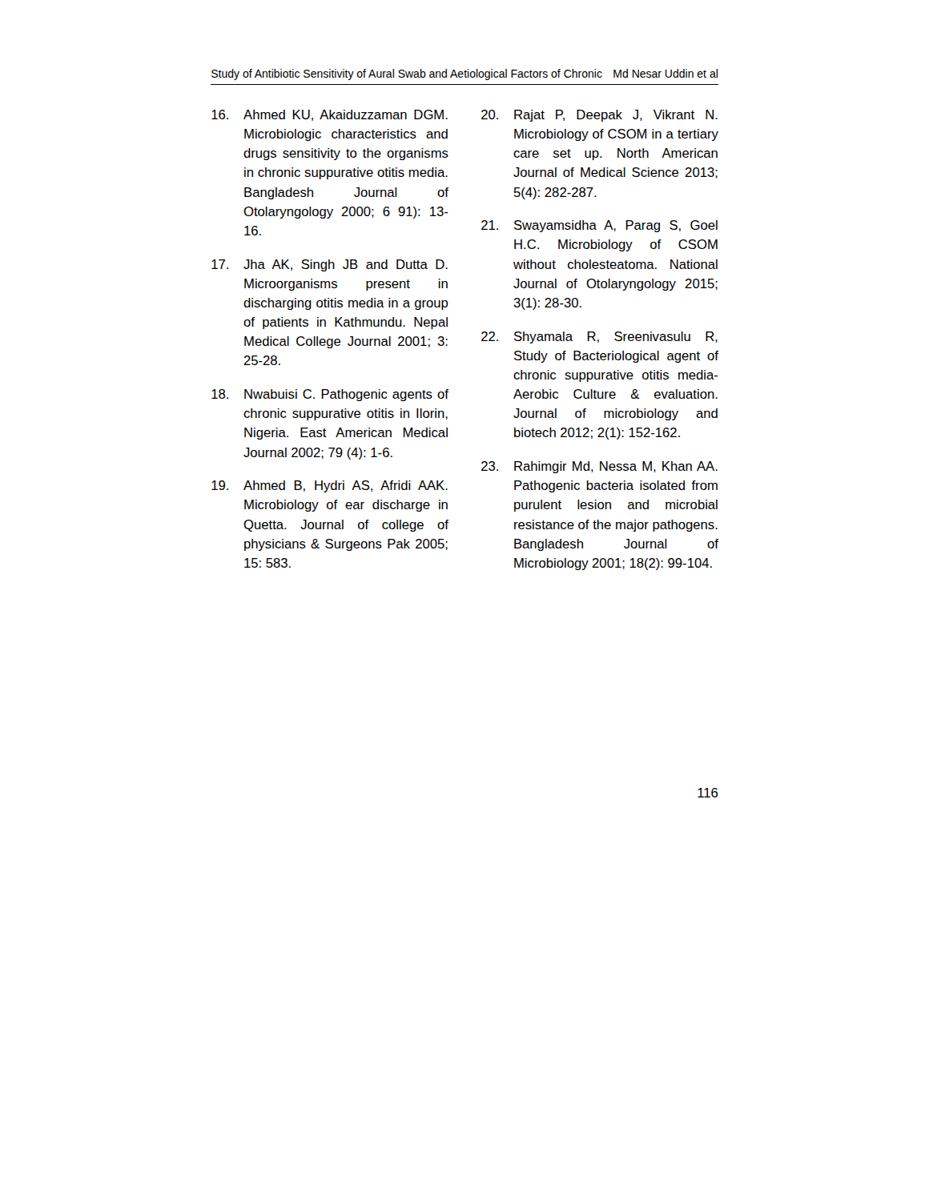Study of Antibiotic Sensitivity of Aural Swab and Aetiological Factors of Chronic Md Nesar Uddin et al
16. Ahmed KU, Akaiduzzaman DGM. Microbiologic characteristics and drugs sensitivity to the organisms in chronic suppurative otitis media. Bangladesh Journal of Otolaryngology 2000; 6 91): 13-16.
17. Jha AK, Singh JB and Dutta D. Microorganisms present in discharging otitis media in a group of patients in Kathmundu. Nepal Medical College Journal 2001; 3: 25-28.
18. Nwabuisi C. Pathogenic agents of chronic suppurative otitis in Ilorin, Nigeria. East American Medical Journal 2002; 79 (4): 1-6.
19. Ahmed B, Hydri AS, Afridi AAK. Microbiology of ear discharge in Quetta. Journal of college of physicians & Surgeons Pak 2005; 15: 583.
20. Rajat P, Deepak J, Vikrant N. Microbiology of CSOM in a tertiary care set up. North American Journal of Medical Science 2013; 5(4): 282-287.
21. Swayamsidha A, Parag S, Goel H.C. Microbiology of CSOM without cholesteatoma. National Journal of Otolaryngology 2015; 3(1): 28-30.
22. Shyamala R, Sreenivasulu R, Study of Bacteriological agent of chronic suppurative otitis media-Aerobic Culture & evaluation. Journal of microbiology and biotech 2012; 2(1): 152-162.
23. Rahimgir Md, Nessa M, Khan AA. Pathogenic bacteria isolated from purulent lesion and microbial resistance of the major pathogens. Bangladesh Journal of Microbiology 2001; 18(2): 99-104.
116